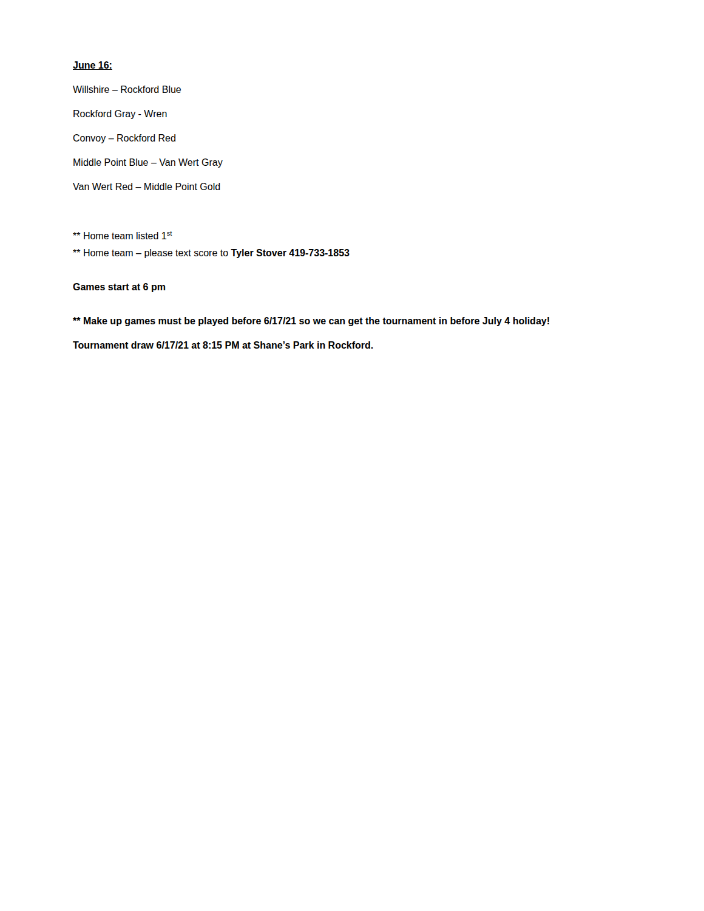June 16:
Willshire – Rockford Blue
Rockford Gray - Wren
Convoy – Rockford Red
Middle Point Blue – Van Wert Gray
Van Wert Red – Middle Point Gold
** Home team listed 1st
** Home team – please text score to Tyler Stover 419-733-1853
Games start at 6 pm
** Make up games must be played before 6/17/21 so we can get the tournament in before July 4 holiday!
Tournament draw 6/17/21 at 8:15 PM at Shane’s Park in Rockford.